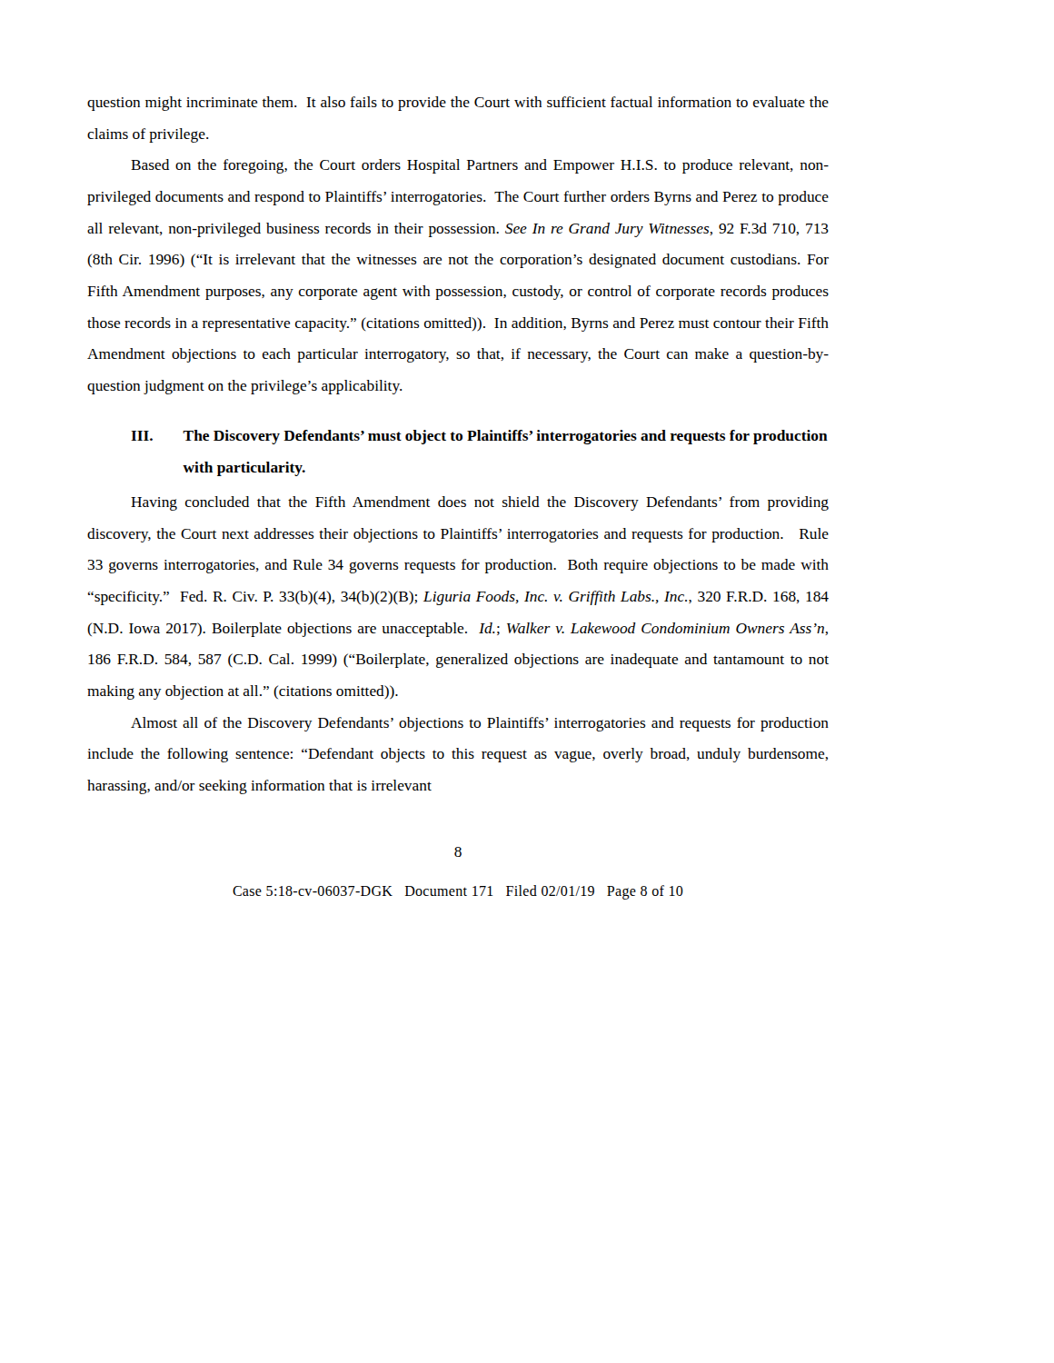question might incriminate them. It also fails to provide the Court with sufficient factual information to evaluate the claims of privilege.
Based on the foregoing, the Court orders Hospital Partners and Empower H.I.S. to produce relevant, non-privileged documents and respond to Plaintiffs’ interrogatories. The Court further orders Byrns and Perez to produce all relevant, non-privileged business records in their possession. See In re Grand Jury Witnesses, 92 F.3d 710, 713 (8th Cir. 1996) (“It is irrelevant that the witnesses are not the corporation’s designated document custodians. For Fifth Amendment purposes, any corporate agent with possession, custody, or control of corporate records produces those records in a representative capacity.” (citations omitted)). In addition, Byrns and Perez must contour their Fifth Amendment objections to each particular interrogatory, so that, if necessary, the Court can make a question-by-question judgment on the privilege’s applicability.
III.
The Discovery Defendants’ must object to Plaintiffs’ interrogatories and requests for production with particularity.
Having concluded that the Fifth Amendment does not shield the Discovery Defendants’ from providing discovery, the Court next addresses their objections to Plaintiffs’ interrogatories and requests for production. Rule 33 governs interrogatories, and Rule 34 governs requests for production. Both require objections to be made with “specificity.” Fed. R. Civ. P. 33(b)(4), 34(b)(2)(B); Liguria Foods, Inc. v. Griffith Labs., Inc., 320 F.R.D. 168, 184 (N.D. Iowa 2017). Boilerplate objections are unacceptable. Id.; Walker v. Lakewood Condominium Owners Ass’n, 186 F.R.D. 584, 587 (C.D. Cal. 1999) (“Boilerplate, generalized objections are inadequate and tantamount to not making any objection at all.” (citations omitted)).
Almost all of the Discovery Defendants’ objections to Plaintiffs’ interrogatories and requests for production include the following sentence: “Defendant objects to this request as vague, overly broad, unduly burdensome, harassing, and/or seeking information that is irrelevant
8
Case 5:18-cv-06037-DGK Document 171 Filed 02/01/19 Page 8 of 10